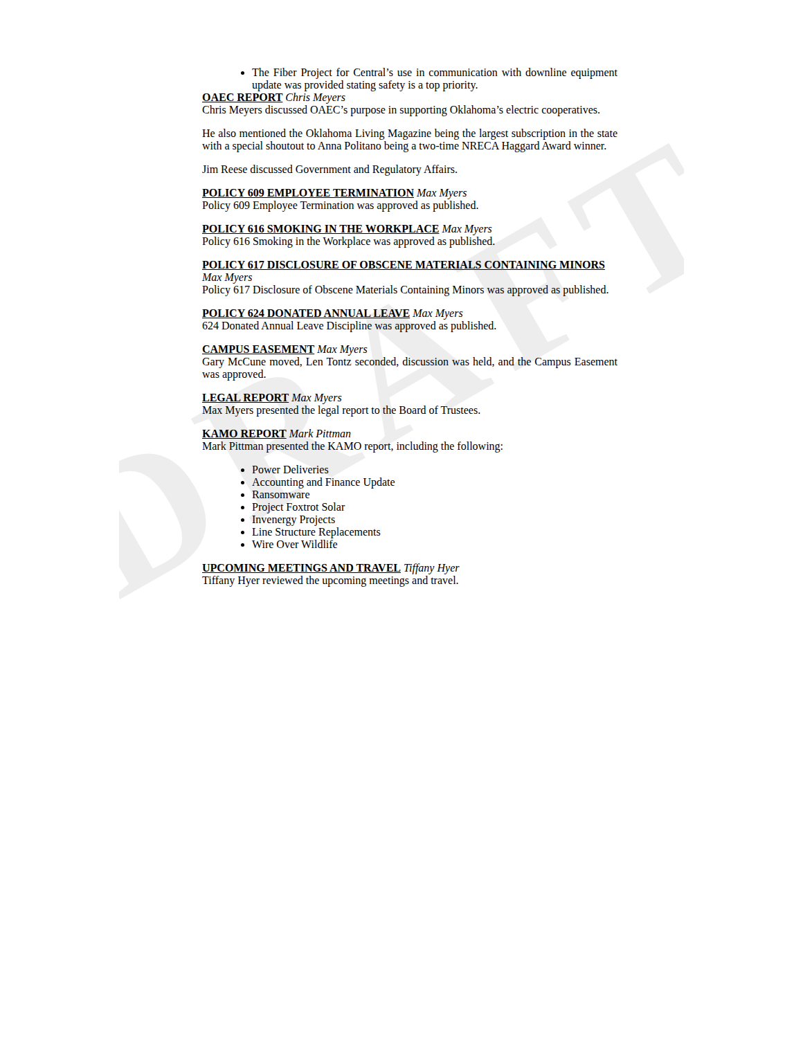DRAFT
The Fiber Project for Central’s use in communication with downline equipment update was provided stating safety is a top priority.
OAEC REPORT
Chris Meyers
Chris Meyers discussed OAEC’s purpose in supporting Oklahoma’s electric cooperatives.
He also mentioned the Oklahoma Living Magazine being the largest subscription in the state with a special shoutout to Anna Politano being a two-time NRECA Haggard Award winner.
Jim Reese discussed Government and Regulatory Affairs.
POLICY 609 EMPLOYEE TERMINATION
Max Myers
Policy 609 Employee Termination was approved as published.
POLICY 616 SMOKING IN THE WORKPLACE
Max Myers
Policy 616 Smoking in the Workplace was approved as published.
POLICY 617 DISCLOSURE OF OBSCENE MATERIALS CONTAINING MINORS
Max Myers
Policy 617 Disclosure of Obscene Materials Containing Minors was approved as published.
POLICY 624 DONATED ANNUAL LEAVE
Max Myers
624 Donated Annual Leave Discipline was approved as published.
CAMPUS EASEMENT
Max Myers
Gary McCune moved, Len Tontz seconded, discussion was held, and the Campus Easement was approved.
LEGAL REPORT
Max Myers
Max Myers presented the legal report to the Board of Trustees.
KAMO REPORT
Mark Pittman
Mark Pittman presented the KAMO report, including the following:
Power Deliveries
Accounting and Finance Update
Ransomware
Project Foxtrot Solar
Invenergy Projects
Line Structure Replacements
Wire Over Wildlife
UPCOMING MEETINGS AND TRAVEL
Tiffany Hyer
Tiffany Hyer reviewed the upcoming meetings and travel.